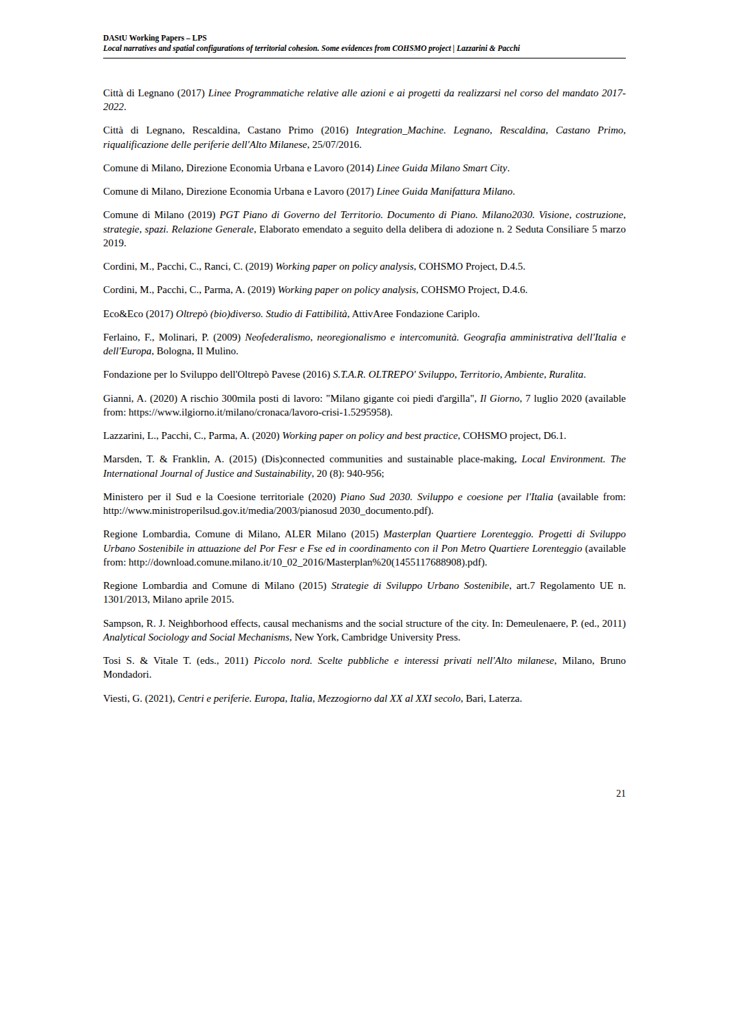DAStU Working Papers – LPS
Local narratives and spatial configurations of territorial cohesion. Some evidences from COHSMO project | Lazzarini & Pacchi
Città di Legnano (2017) Linee Programmatiche relative alle azioni e ai progetti da realizzarsi nel corso del mandato 2017-2022.
Città di Legnano, Rescaldina, Castano Primo (2016) Integration_Machine. Legnano, Rescaldina, Castano Primo, riqualificazione delle periferie dell'Alto Milanese, 25/07/2016.
Comune di Milano, Direzione Economia Urbana e Lavoro (2014) Linee Guida Milano Smart City.
Comune di Milano, Direzione Economia Urbana e Lavoro (2017) Linee Guida Manifattura Milano.
Comune di Milano (2019) PGT Piano di Governo del Territorio. Documento di Piano. Milano2030. Visione, costruzione, strategie, spazi. Relazione Generale, Elaborato emendato a seguito della delibera di adozione n. 2 Seduta Consiliare 5 marzo 2019.
Cordini, M., Pacchi, C., Ranci, C. (2019) Working paper on policy analysis, COHSMO Project, D.4.5.
Cordini, M., Pacchi, C., Parma, A. (2019) Working paper on policy analysis, COHSMO Project, D.4.6.
Eco&Eco (2017) Oltrepò (bio)diverso. Studio di Fattibilità, AttivAree Fondazione Cariplo.
Ferlaino, F., Molinari, P. (2009) Neofederalismo, neoregionalismo e intercomunità. Geografia amministrativa dell'Italia e dell'Europa, Bologna, Il Mulino.
Fondazione per lo Sviluppo dell'Oltrepò Pavese (2016) S.T.A.R. OLTREPO' Sviluppo, Territorio, Ambiente, Ruralita.
Gianni, A. (2020) A rischio 300mila posti di lavoro: "Milano gigante coi piedi d'argilla", Il Giorno, 7 luglio 2020 (available from: https://www.ilgiorno.it/milano/cronaca/lavoro-crisi-1.5295958).
Lazzarini, L., Pacchi, C., Parma, A. (2020) Working paper on policy and best practice, COHSMO project, D6.1.
Marsden, T. & Franklin, A. (2015) (Dis)connected communities and sustainable place-making, Local Environment. The International Journal of Justice and Sustainability, 20 (8): 940-956;
Ministero per il Sud e la Coesione territoriale (2020) Piano Sud 2030. Sviluppo e coesione per l'Italia (available from: http://www.ministroperilsud.gov.it/media/2003/pianosud 2030_documento.pdf).
Regione Lombardia, Comune di Milano, ALER Milano (2015) Masterplan Quartiere Lorenteggio. Progetti di Sviluppo Urbano Sostenibile in attuazione del Por Fesr e Fse ed in coordinamento con il Pon Metro Quartiere Lorenteggio (available from: http://download.comune.milano.it/10_02_2016/Masterplan%20(1455117688908).pdf).
Regione Lombardia and Comune di Milano (2015) Strategie di Sviluppo Urbano Sostenibile, art.7 Regolamento UE n. 1301/2013, Milano aprile 2015.
Sampson, R. J. Neighborhood effects, causal mechanisms and the social structure of the city. In: Demeulenaere, P. (ed., 2011) Analytical Sociology and Social Mechanisms, New York, Cambridge University Press.
Tosi S. & Vitale T. (eds., 2011) Piccolo nord. Scelte pubbliche e interessi privati nell'Alto milanese, Milano, Bruno Mondadori.
Viesti, G. (2021), Centri e periferie. Europa, Italia, Mezzogiorno dal XX al XXI secolo, Bari, Laterza.
21